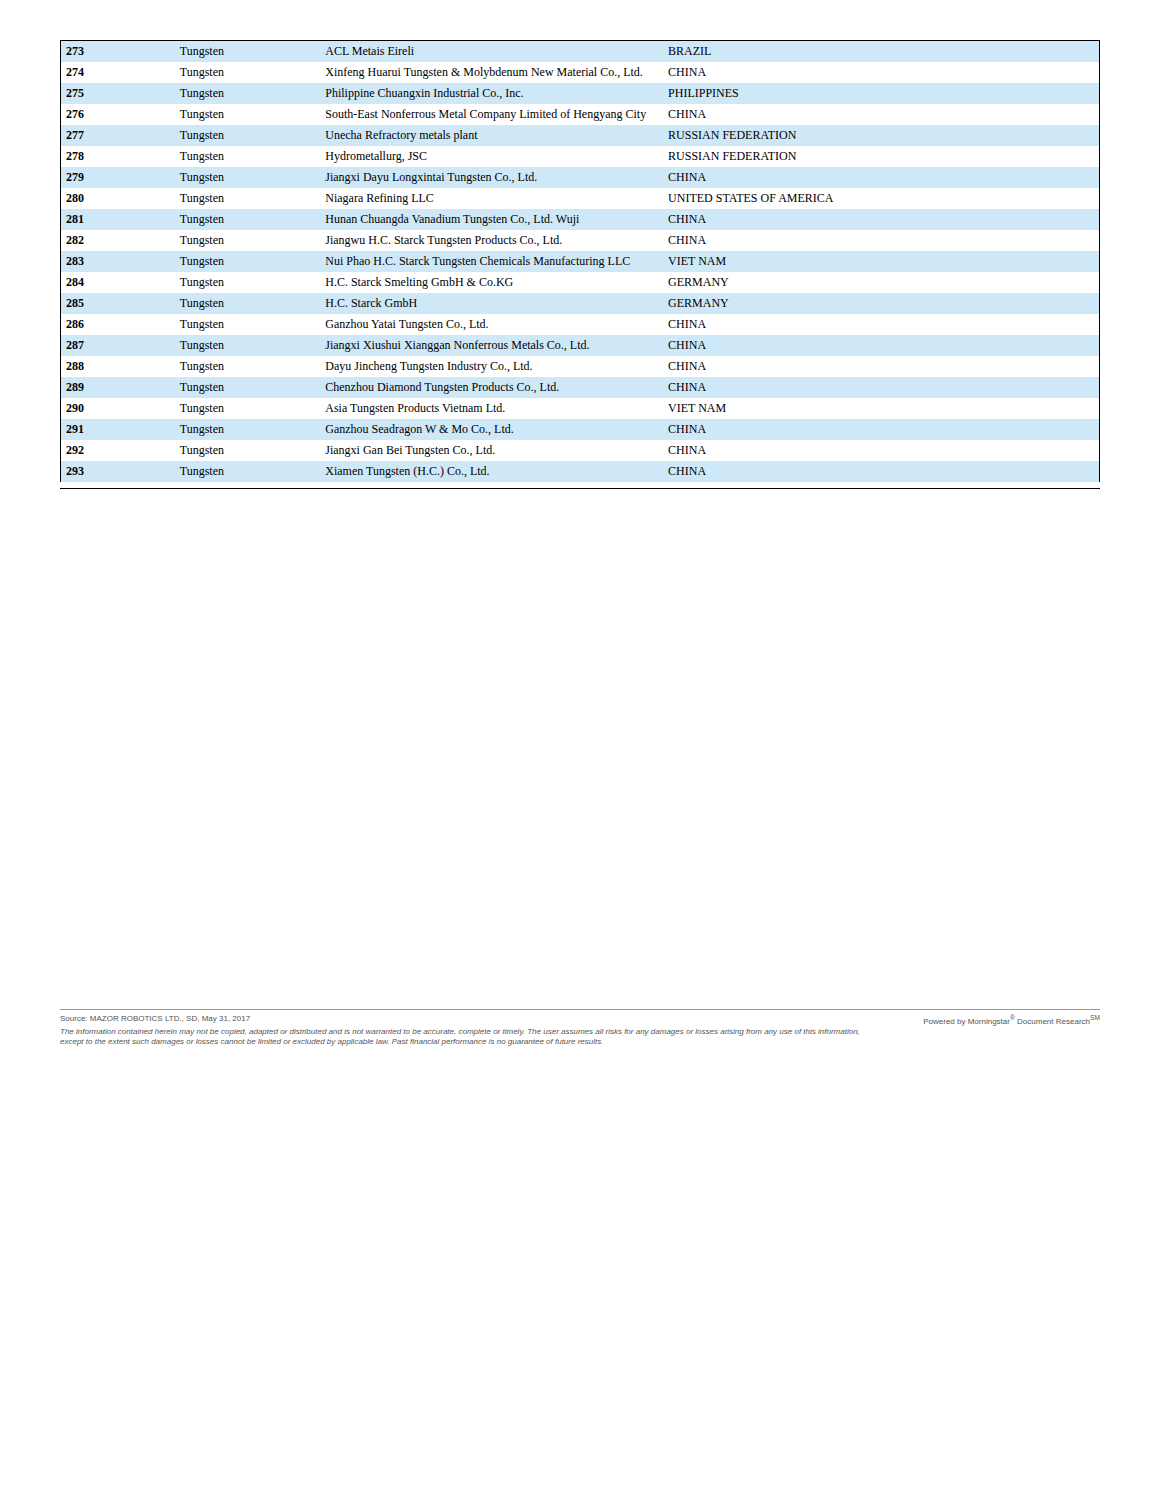| 273 | Tungsten | ACL Metais Eireli | BRAZIL |
| 274 | Tungsten | Xinfeng Huarui Tungsten & Molybdenum New Material Co., Ltd. | CHINA |
| 275 | Tungsten | Philippine Chuangxin Industrial Co., Inc. | PHILIPPINES |
| 276 | Tungsten | South-East Nonferrous Metal Company Limited of Hengyang City | CHINA |
| 277 | Tungsten | Unecha Refractory metals plant | RUSSIAN FEDERATION |
| 278 | Tungsten | Hydrometallurg, JSC | RUSSIAN FEDERATION |
| 279 | Tungsten | Jiangxi Dayu Longxintai Tungsten Co., Ltd. | CHINA |
| 280 | Tungsten | Niagara Refining LLC | UNITED STATES OF AMERICA |
| 281 | Tungsten | Hunan Chuangda Vanadium Tungsten Co., Ltd. Wuji | CHINA |
| 282 | Tungsten | Jiangwu H.C. Starck Tungsten Products Co., Ltd. | CHINA |
| 283 | Tungsten | Nui Phao H.C. Starck Tungsten Chemicals Manufacturing LLC | VIET NAM |
| 284 | Tungsten | H.C. Starck Smelting GmbH & Co.KG | GERMANY |
| 285 | Tungsten | H.C. Starck GmbH | GERMANY |
| 286 | Tungsten | Ganzhou Yatai Tungsten Co., Ltd. | CHINA |
| 287 | Tungsten | Jiangxi Xiushui Xianggan Nonferrous Metals Co., Ltd. | CHINA |
| 288 | Tungsten | Dayu Jincheng Tungsten Industry Co., Ltd. | CHINA |
| 289 | Tungsten | Chenzhou Diamond Tungsten Products Co., Ltd. | CHINA |
| 290 | Tungsten | Asia Tungsten Products Vietnam Ltd. | VIET NAM |
| 291 | Tungsten | Ganzhou Seadragon W & Mo Co., Ltd. | CHINA |
| 292 | Tungsten | Jiangxi Gan Bei Tungsten Co., Ltd. | CHINA |
| 293 | Tungsten | Xiamen Tungsten (H.C.) Co., Ltd. | CHINA |
Source: MAZOR ROBOTICS LTD., SD, May 31, 2017
Powered by Morningstar® Document ResearchSM
The information contained herein may not be copied, adapted or distributed and is not warranted to be accurate, complete or timely. The user assumes all risks for any damages or losses arising from any use of this information,
except to the extent such damages or losses cannot be limited or excluded by applicable law. Past financial performance is no guarantee of future results.